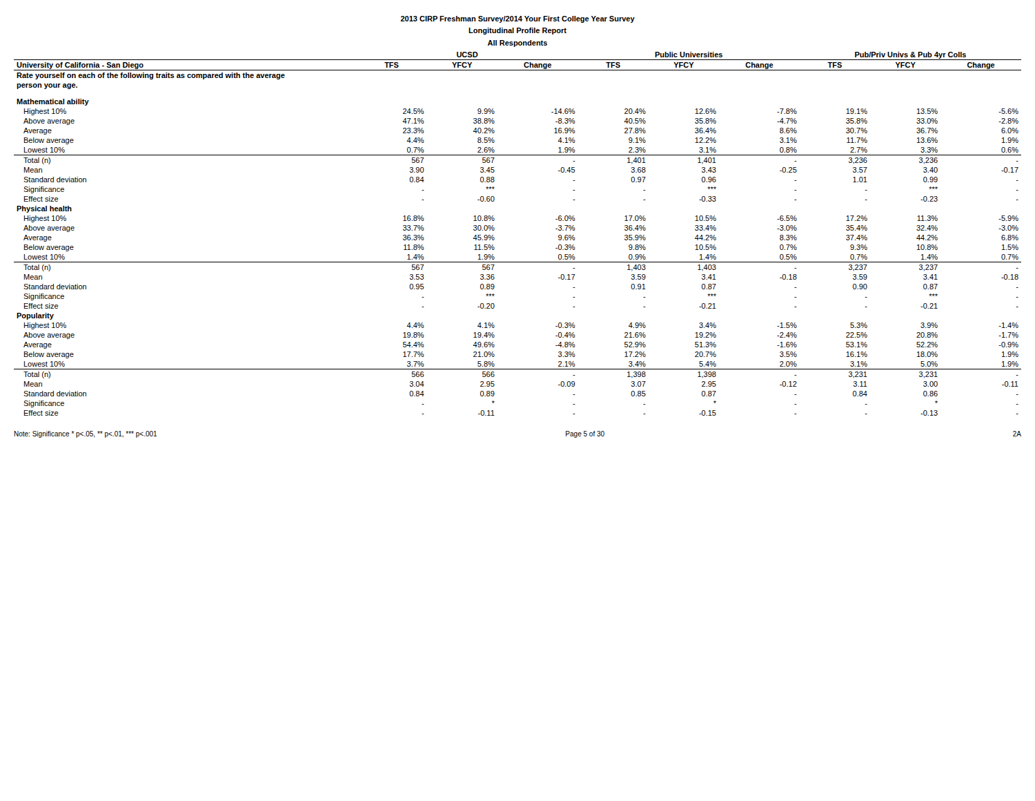2013 CIRP Freshman Survey/2014 Your First College Year Survey
Longitudinal Profile Report
All Respondents
| | UCSD | Public Universities | Pub/Priv Univs & Pub 4yr Colls |
| --- | --- | --- | --- |
| University of California - San Diego | TFS | YFCY | Change | TFS | YFCY | Change | TFS | YFCY | Change |
| Rate yourself on each of the following traits as compared with the average | |
| person your age. | |
| Mathematical ability | |
| Highest 10% | 24.5% | 9.9% | -14.6% | 20.4% | 12.6% | -7.8% | 19.1% | 13.5% | -5.6% |
| Above average | 47.1% | 38.8% | -8.3% | 40.5% | 35.8% | -4.7% | 35.8% | 33.0% | -2.8% |
| Average | 23.3% | 40.2% | 16.9% | 27.8% | 36.4% | 8.6% | 30.7% | 36.7% | 6.0% |
| Below average | 4.4% | 8.5% | 4.1% | 9.1% | 12.2% | 3.1% | 11.7% | 13.6% | 1.9% |
| Lowest 10% | 0.7% | 2.6% | 1.9% | 2.3% | 3.1% | 0.8% | 2.7% | 3.3% | 0.6% |
| Total (n) | 567 | 567 | - | 1,401 | 1,401 | - | 3,236 | 3,236 | - |
| Mean | 3.90 | 3.45 | -0.45 | 3.68 | 3.43 | -0.25 | 3.57 | 3.40 | -0.17 |
| Standard deviation | 0.84 | 0.88 | - | 0.97 | 0.96 | - | 1.01 | 0.99 | - |
| Significance | - | *** | - | - | *** | - | - | *** | - |
| Effect size | - | -0.60 | - | - | -0.33 | - | - | -0.23 | - |
| Physical health | |
| Highest 10% | 16.8% | 10.8% | -6.0% | 17.0% | 10.5% | -6.5% | 17.2% | 11.3% | -5.9% |
| Above average | 33.7% | 30.0% | -3.7% | 36.4% | 33.4% | -3.0% | 35.4% | 32.4% | -3.0% |
| Average | 36.3% | 45.9% | 9.6% | 35.9% | 44.2% | 8.3% | 37.4% | 44.2% | 6.8% |
| Below average | 11.8% | 11.5% | -0.3% | 9.8% | 10.5% | 0.7% | 9.3% | 10.8% | 1.5% |
| Lowest 10% | 1.4% | 1.9% | 0.5% | 0.9% | 1.4% | 0.5% | 0.7% | 1.4% | 0.7% |
| Total (n) | 567 | 567 | - | 1,403 | 1,403 | - | 3,237 | 3,237 | - |
| Mean | 3.53 | 3.36 | -0.17 | 3.59 | 3.41 | -0.18 | 3.59 | 3.41 | -0.18 |
| Standard deviation | 0.95 | 0.89 | - | 0.91 | 0.87 | - | 0.90 | 0.87 | - |
| Significance | - | *** | - | - | *** | - | - | *** | - |
| Effect size | - | -0.20 | - | - | -0.21 | - | - | -0.21 | - |
| Popularity | |
| Highest 10% | 4.4% | 4.1% | -0.3% | 4.9% | 3.4% | -1.5% | 5.3% | 3.9% | -1.4% |
| Above average | 19.8% | 19.4% | -0.4% | 21.6% | 19.2% | -2.4% | 22.5% | 20.8% | -1.7% |
| Average | 54.4% | 49.6% | -4.8% | 52.9% | 51.3% | -1.6% | 53.1% | 52.2% | -0.9% |
| Below average | 17.7% | 21.0% | 3.3% | 17.2% | 20.7% | 3.5% | 16.1% | 18.0% | 1.9% |
| Lowest 10% | 3.7% | 5.8% | 2.1% | 3.4% | 5.4% | 2.0% | 3.1% | 5.0% | 1.9% |
| Total (n) | 566 | 566 | - | 1,398 | 1,398 | - | 3,231 | 3,231 | - |
| Mean | 3.04 | 2.95 | -0.09 | 3.07 | 2.95 | -0.12 | 3.11 | 3.00 | -0.11 |
| Standard deviation | 0.84 | 0.89 | - | 0.85 | 0.87 | - | 0.84 | 0.86 | - |
| Significance | - | * | - | - | * | - | - | * | - |
| Effect size | - | -0.11 | - | - | -0.15 | - | - | -0.13 | - |
Note: Significance * p<.05, ** p<.01, *** p<.001
Page 5 of 30
2A